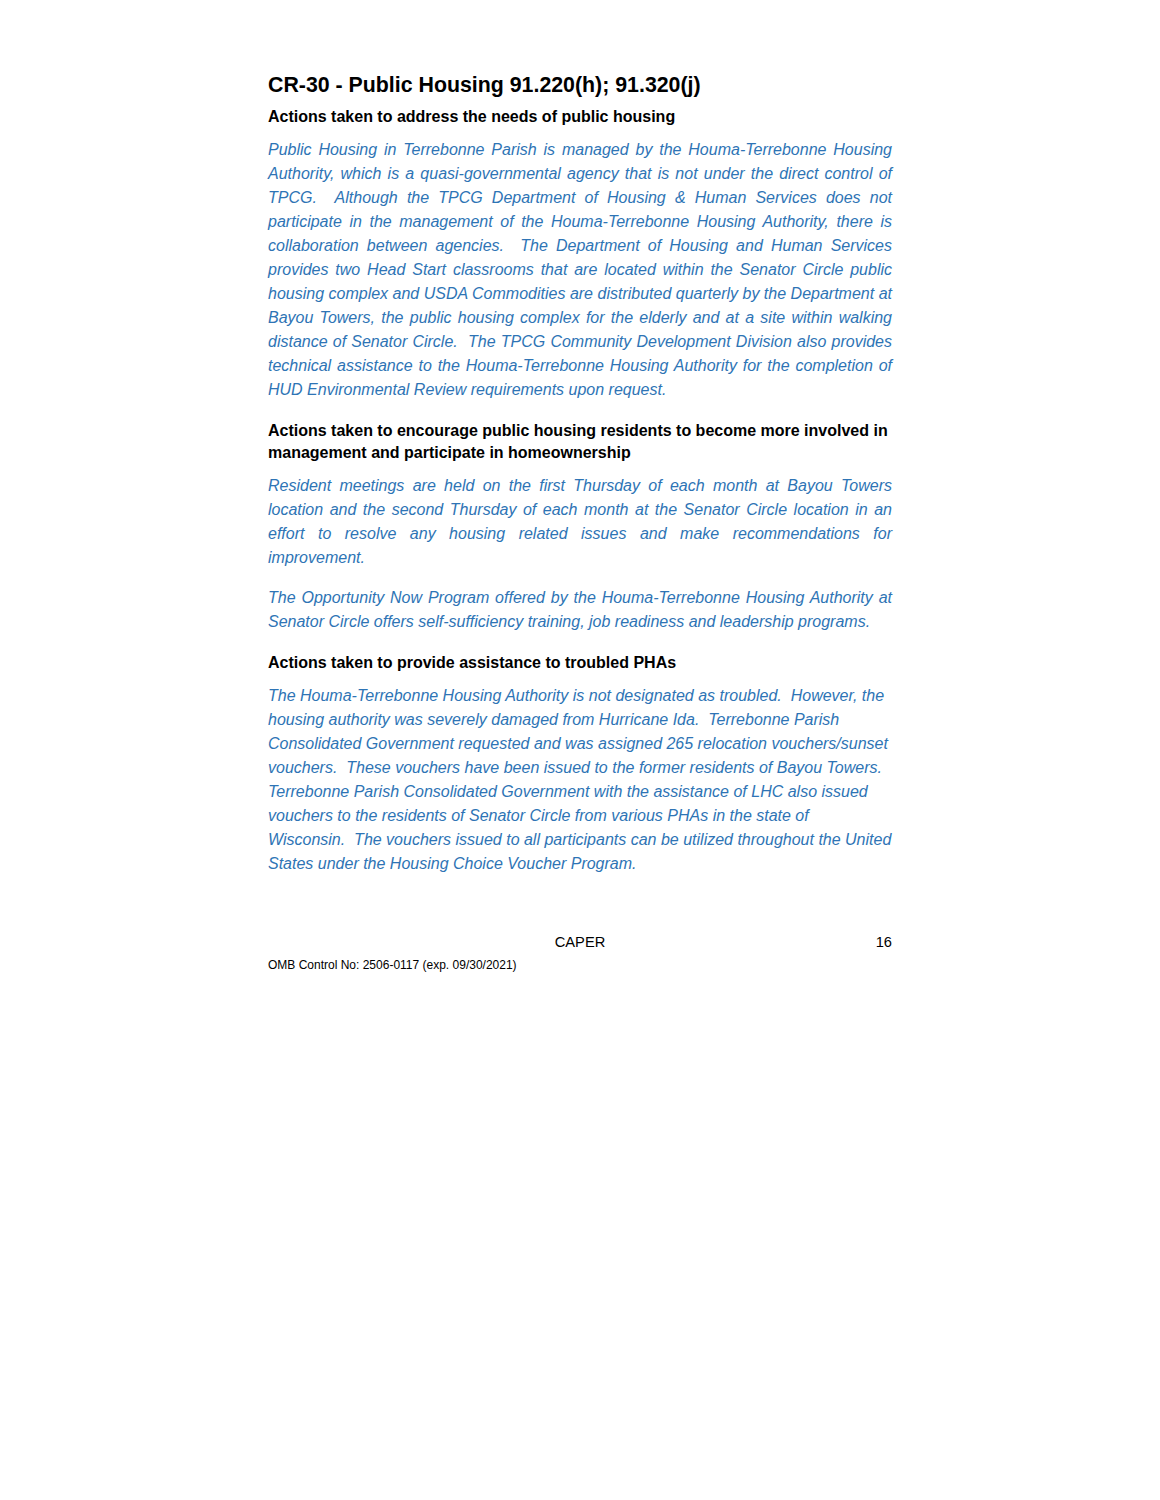CR-30 - Public Housing 91.220(h); 91.320(j)
Actions taken to address the needs of public housing
Public Housing in Terrebonne Parish is managed by the Houma-Terrebonne Housing Authority, which is a quasi-governmental agency that is not under the direct control of TPCG. Although the TPCG Department of Housing & Human Services does not participate in the management of the Houma-Terrebonne Housing Authority, there is collaboration between agencies. The Department of Housing and Human Services provides two Head Start classrooms that are located within the Senator Circle public housing complex and USDA Commodities are distributed quarterly by the Department at Bayou Towers, the public housing complex for the elderly and at a site within walking distance of Senator Circle. The TPCG Community Development Division also provides technical assistance to the Houma-Terrebonne Housing Authority for the completion of HUD Environmental Review requirements upon request.
Actions taken to encourage public housing residents to become more involved in management and participate in homeownership
Resident meetings are held on the first Thursday of each month at Bayou Towers location and the second Thursday of each month at the Senator Circle location in an effort to resolve any housing related issues and make recommendations for improvement.
The Opportunity Now Program offered by the Houma-Terrebonne Housing Authority at Senator Circle offers self-sufficiency training, job readiness and leadership programs.
Actions taken to provide assistance to troubled PHAs
The Houma-Terrebonne Housing Authority is not designated as troubled. However, the housing authority was severely damaged from Hurricane Ida. Terrebonne Parish Consolidated Government requested and was assigned 265 relocation vouchers/sunset vouchers. These vouchers have been issued to the former residents of Bayou Towers. Terrebonne Parish Consolidated Government with the assistance of LHC also issued vouchers to the residents of Senator Circle from various PHAs in the state of Wisconsin. The vouchers issued to all participants can be utilized throughout the United States under the Housing Choice Voucher Program.
CAPER
16
OMB Control No: 2506-0117 (exp. 09/30/2021)